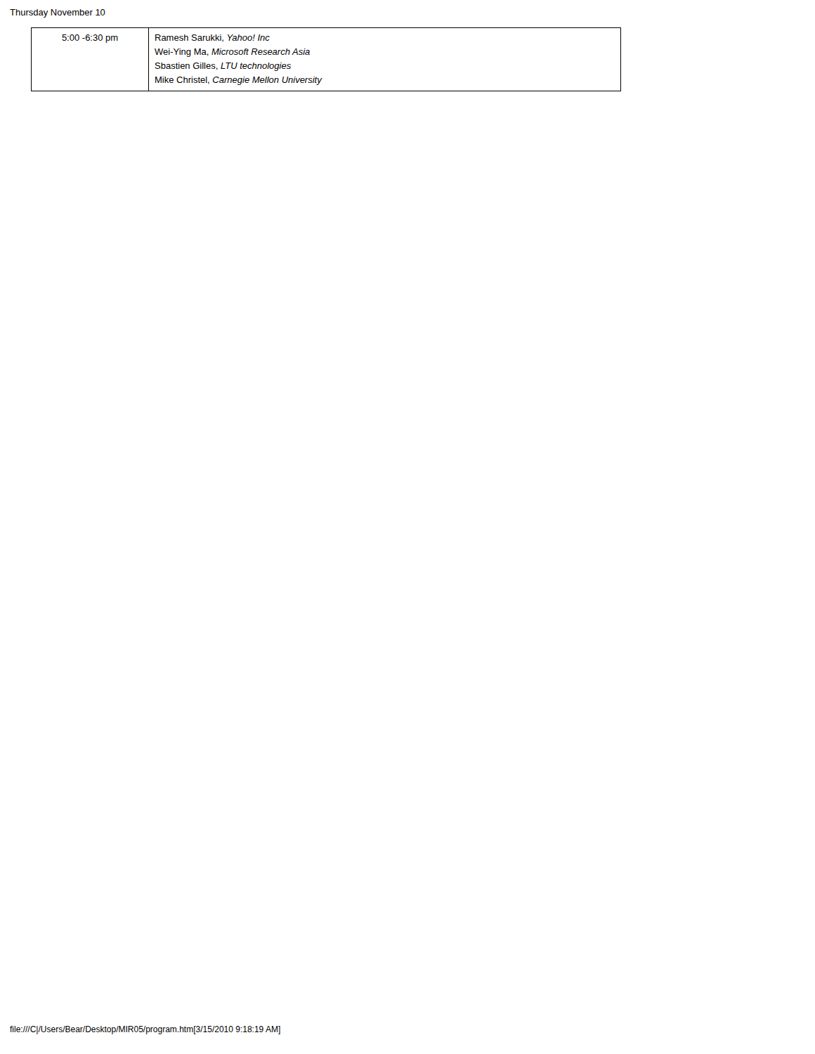Thursday November 10
| 5:00 -6:30 pm | Ramesh Sarukki, Yahoo! Inc Wei-Ying Ma, Microsoft Research Asia Sbastien Gilles, LTU technologies Mike Christel, Carnegie Mellon University |
file:///C|/Users/Bear/Desktop/MIR05/program.htm[3/15/2010 9:18:19 AM]